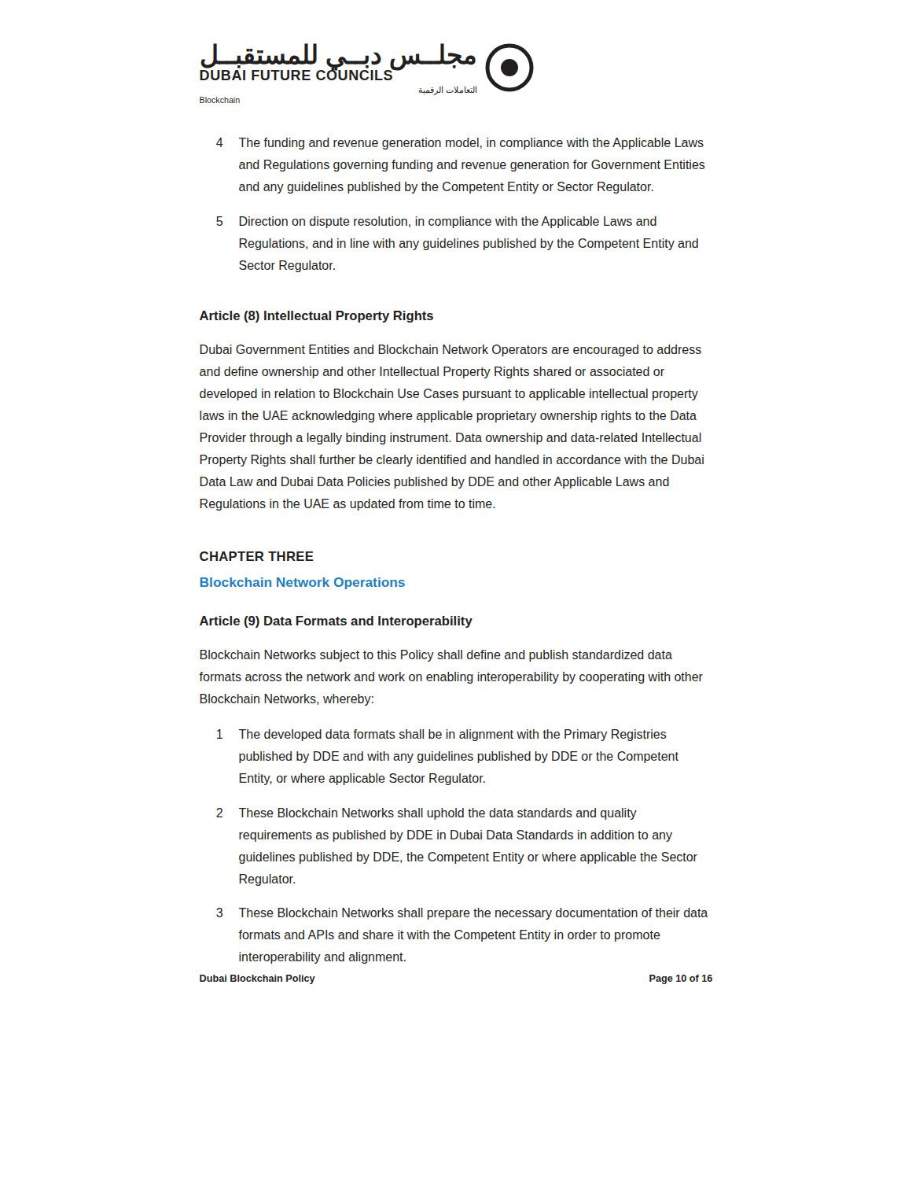مجلــس دبــي للمستقبــل
DUBAI FUTURE COUNCILS
التعاملات الرقمية Blockchain
4 The funding and revenue generation model, in compliance with the Applicable Laws and Regulations governing funding and revenue generation for Government Entities and any guidelines published by the Competent Entity or Sector Regulator.
5 Direction on dispute resolution, in compliance with the Applicable Laws and Regulations, and in line with any guidelines published by the Competent Entity and Sector Regulator.
Article (8) Intellectual Property Rights
Dubai Government Entities and Blockchain Network Operators are encouraged to address and define ownership and other Intellectual Property Rights shared or associated or developed in relation to Blockchain Use Cases pursuant to applicable intellectual property laws in the UAE acknowledging where applicable proprietary ownership rights to the Data Provider through a legally binding instrument. Data ownership and data-related Intellectual Property Rights shall further be clearly identified and handled in accordance with the Dubai Data Law and Dubai Data Policies published by DDE and other Applicable Laws and Regulations in the UAE as updated from time to time.
CHAPTER THREE
Blockchain Network Operations
Article (9) Data Formats and Interoperability
Blockchain Networks subject to this Policy shall define and publish standardized data formats across the network and work on enabling interoperability by cooperating with other Blockchain Networks, whereby:
1 The developed data formats shall be in alignment with the Primary Registries published by DDE and with any guidelines published by DDE or the Competent Entity, or where applicable Sector Regulator.
2 These Blockchain Networks shall uphold the data standards and quality requirements as published by DDE in Dubai Data Standards in addition to any guidelines published by DDE, the Competent Entity or where applicable the Sector Regulator.
3 These Blockchain Networks shall prepare the necessary documentation of their data formats and APIs and share it with the Competent Entity in order to promote interoperability and alignment.
Dubai Blockchain Policy Page 10 of 16